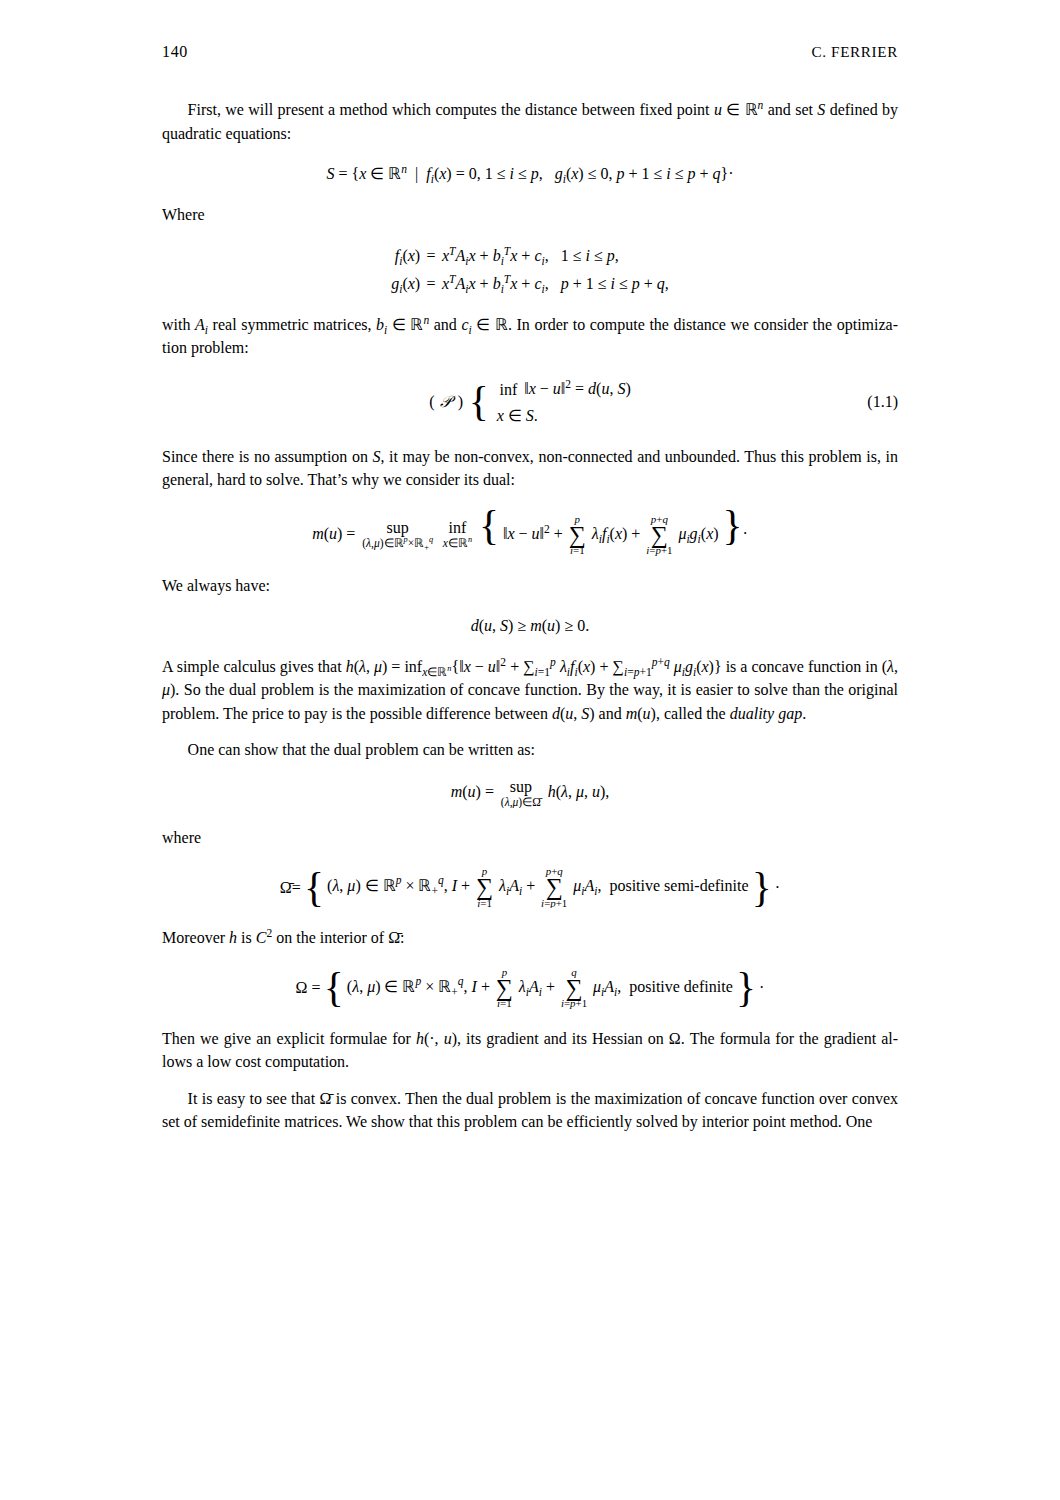140 C. FERRIER
First, we will present a method which computes the distance between fixed point u ∈ ℝn and set S defined by quadratic equations:
S = {x ∈ ℝn | fi(x) = 0, 1 ≤ i ≤ p, gi(x) ≤ 0, p + 1 ≤ i ≤ p + q}·
Where
fi(x)=xTAix + biTx + ci, 1 ≤ i ≤ p, gi(x)=xTAix + biTx + ci, p + 1 ≤ i ≤ p + q,
with Ai real symmetric matrices, bi ∈ ℝn and ci ∈ ℝ. In order to compute the distance we consider the optimization problem:
(𝒫) { inf ‖x − u‖2 = d(u, S) x ∈ S.
(1.1)
Since there is no assumption on S, it may be non-convex, non-connected and unbounded. Thus this problem is, in general, hard to solve. That’s why we consider its dual:
m(u) = sup(λ,μ)∈ℝp×ℝ+q inf x∈ℝn { ‖x − u‖2 + p∑i=1 λifi(x) + p+q∑i=p+1 μigi(x) }·
We always have:
d(u, S) ≥ m(u) ≥ 0.
A simple calculus gives that h(λ, μ) = infx∈ℝn{‖x − u‖2 + ∑i=1p λifi(x) + ∑i=p+1p+q μigi(x)} is a concave function in (λ, μ). So the dual problem is the maximization of concave function. By the way, it is easier to solve than the original problem. The price to pay is the possible difference between d(u, S) and m(u), called the duality gap.
One can show that the dual problem can be written as:
m(u) = sup(λ,μ)∈Ω̄ h(λ, μ, u),
where
Ω̄= { (λ, μ) ∈ ℝp × ℝ+q, I + p∑i=1 λiAi + p+q∑i=p+1 μiAi, positive semi-definite } ·
Moreover h is C2 on the interior of Ω̄:
Ω = { (λ, μ) ∈ ℝp × ℝ+q, I + p∑i=1 λiAi + q∑i=p+1 μiAi, positive definite } ·
Then we give an explicit formulae for h(·, u), its gradient and its Hessian on Ω. The formula for the gradient allows a low cost computation.
It is easy to see that Ω̄ is convex. Then the dual problem is the maximization of concave function over convex set of semidefinite matrices. We show that this problem can be efficiently solved by interior point method. One